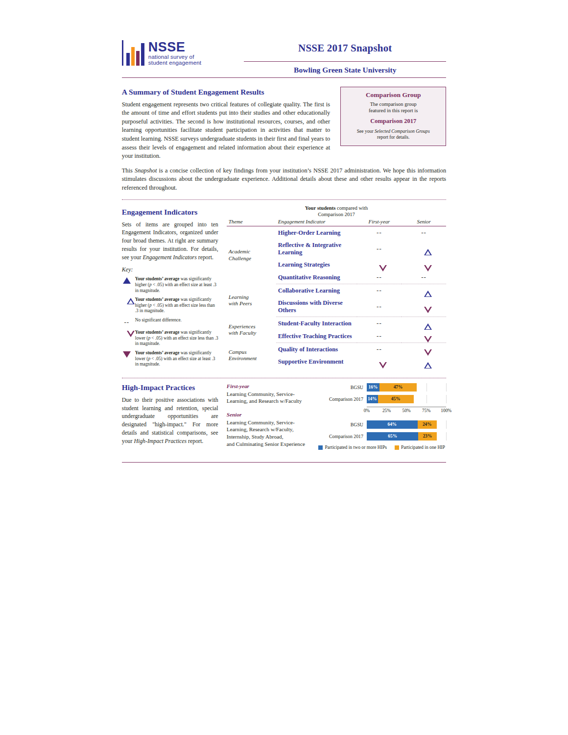NSSE
national survey of
student engagement
NSSE 2017 Snapshot
Bowling Green State University
A Summary of Student Engagement Results
Student engagement represents two critical features of collegiate quality. The first is the amount of time and effort students put into their studies and other educationally purposeful activities. The second is how institutional resources, courses, and other learning opportunities facilitate student participation in activities that matter to student learning. NSSE surveys undergraduate students in their first and final years to assess their levels of engagement and related information about their experience at your institution.
Comparison Group
The comparison group
featured in this report is
Comparison 2017
See your Selected Comparison Groups
report for details.
This Snapshot is a concise collection of key findings from your institution’s NSSE 2017 administration. We hope this information stimulates discussions about the undergraduate experience. Additional details about these and other results appear in the reports referenced throughout.
Engagement Indicators
Sets of items are grouped into ten Engagement Indicators, organized under four broad themes. At right are summary results for your institution. For details, see your Engagement Indicators report.
Key:
Your students’ average was significantly higher (p < .05) with an effect size at least .3 in magnitude.
Your students’ average was significantly higher (p < .05) with an effect size less than .3 in magnitude.
--
No significant difference.
Your students’ average was significantly lower (p < .05) with an effect size less than .3 in magnitude.
Your students’ average was significantly lower (p < .05) with an effect size at least .3 in magnitude.
Your students compared with
Comparison 2017
| Theme | Engagement Indicator | First-year | Senior |
| --- | --- | --- | --- |
| Academic Challenge | Higher-Order Learning | -- | -- |
| Reflective & Integrative Learning | -- | |
| Learning Strategies | | |
| Quantitative Reasoning | -- | -- |
| Learning with Peers | Collaborative Learning | -- | |
| Discussions with Diverse Others | -- | |
| Experiences with Faculty | Student-Faculty Interaction | -- | |
| Effective Teaching Practices | -- | |
| Campus Environment | Quality of Interactions | -- | |
| Supportive Environment | | |
High-Impact Practices
Due to their positive associations with student learning and retention, special undergraduate opportunities are designated "high-impact." For more details and statistical comparisons, see your High-Impact Practices report.
First-year
Learning Community, Service-Learning, and Research w/Faculty
Senior
Learning Community, Service-Learning, Research w/Faculty, Internship, Study Abroad,
and Culminating Senior Experience
BGSU
16%
47%
Comparison 2017
14%
45%
0% 25% 50% 75% 100%
BGSU
64%
24%
Comparison 2017
65%
23%
Participated in two or more HIPs Participated in one HIP